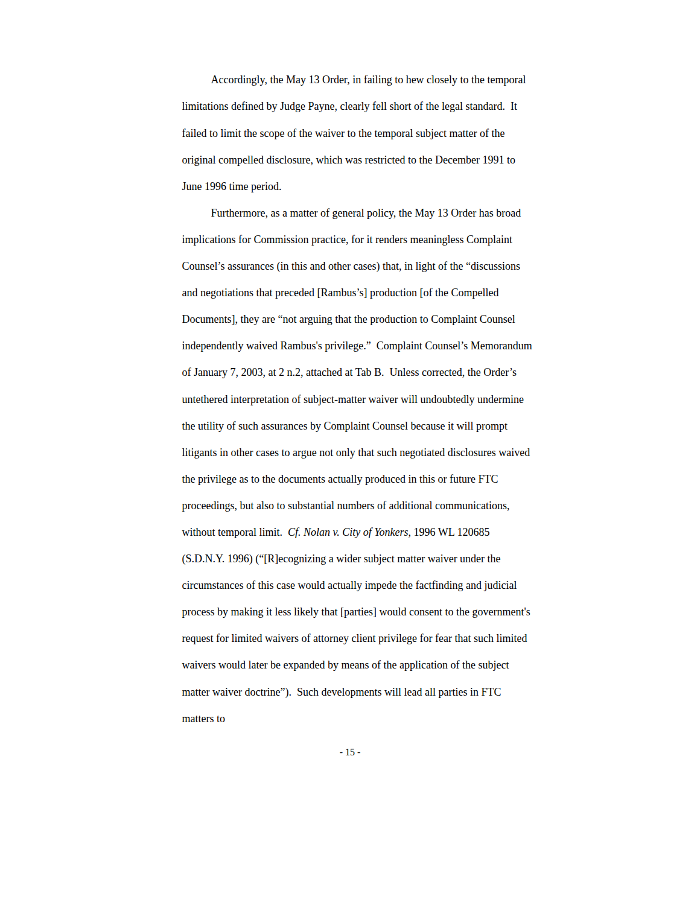Accordingly, the May 13 Order, in failing to hew closely to the temporal limitations defined by Judge Payne, clearly fell short of the legal standard. It failed to limit the scope of the waiver to the temporal subject matter of the original compelled disclosure, which was restricted to the December 1991 to June 1996 time period.
Furthermore, as a matter of general policy, the May 13 Order has broad implications for Commission practice, for it renders meaningless Complaint Counsel’s assurances (in this and other cases) that, in light of the “discussions and negotiations that preceded [Rambus’s] production [of the Compelled Documents], they are “not arguing that the production to Complaint Counsel independently waived Rambus's privilege.” Complaint Counsel’s Memorandum of January 7, 2003, at 2 n.2, attached at Tab B. Unless corrected, the Order’s untethered interpretation of subject-matter waiver will undoubtedly undermine the utility of such assurances by Complaint Counsel because it will prompt litigants in other cases to argue not only that such negotiated disclosures waived the privilege as to the documents actually produced in this or future FTC proceedings, but also to substantial numbers of additional communications, without temporal limit. Cf. Nolan v. City of Yonkers, 1996 WL 120685 (S.D.N.Y. 1996) (“[R]ecognizing a wider subject matter waiver under the circumstances of this case would actually impede the factfinding and judicial process by making it less likely that [parties] would consent to the government's request for limited waivers of attorney client privilege for fear that such limited waivers would later be expanded by means of the application of the subject matter waiver doctrine”). Such developments will lead all parties in FTC matters to
- 15 -